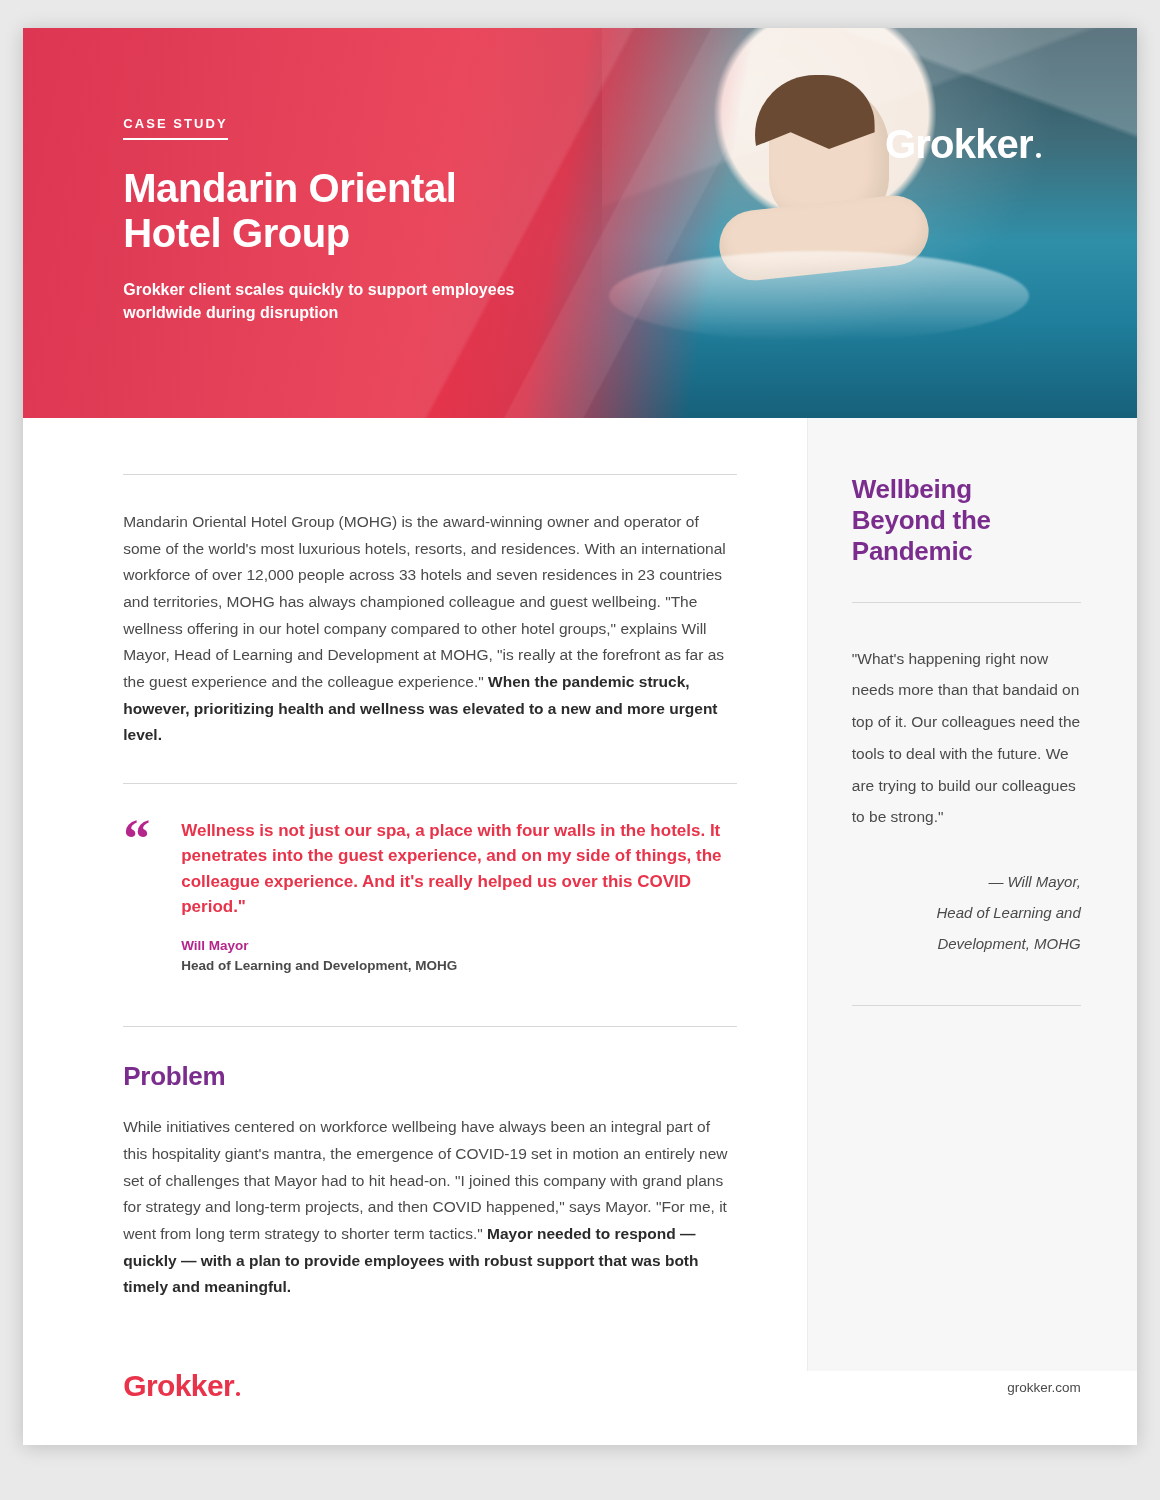Grokker
Case Study
Mandarin Oriental
Hotel Group
Grokker client scales quickly to support employees worldwide during disruption
Mandarin Oriental Hotel Group (MOHG) is the award-winning owner and operator of some of the world's most luxurious hotels, resorts, and residences. With an international workforce of over 12,000 people across 33 hotels and seven residences in 23 countries and territories, MOHG has always championed colleague and guest wellbeing. "The wellness offering in our hotel company compared to other hotel groups," explains Will Mayor, Head of Learning and Development at MOHG, "is really at the forefront as far as the guest experience and the colleague experience." When the pandemic struck, however, prioritizing health and wellness was elevated to a new and more urgent level.
“
Wellness is not just our spa, a place with four walls in the hotels. It penetrates into the guest experience, and on my side of things, the colleague experience. And it's really helped us over this COVID period."
Will Mayor Head of Learning and Development, MOHG
Problem
While initiatives centered on workforce wellbeing have always been an integral part of this hospitality giant's mantra, the emergence of COVID-19 set in motion an entirely new set of challenges that Mayor had to hit head-on. "I joined this company with grand plans for strategy and long-term projects, and then COVID happened," says Mayor. "For me, it went from long term strategy to shorter term tactics." Mayor needed to respond — quickly — with a plan to provide employees with robust support that was both timely and meaningful.
Wellbeing
Beyond the
Pandemic
"What's happening right now needs more than that bandaid on top of it. Our colleagues need the tools to deal with the future. We are trying to build our colleagues to be strong."
— Will Mayor,
Head of Learning and
Development, MOHG
Grokker
grokker.com